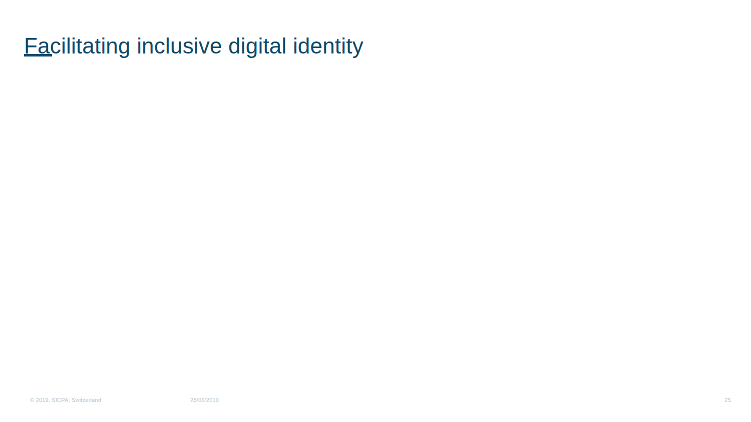Facilitating inclusive digital identity
© 2019, SICPA, Switzerland 28/06/2019 25